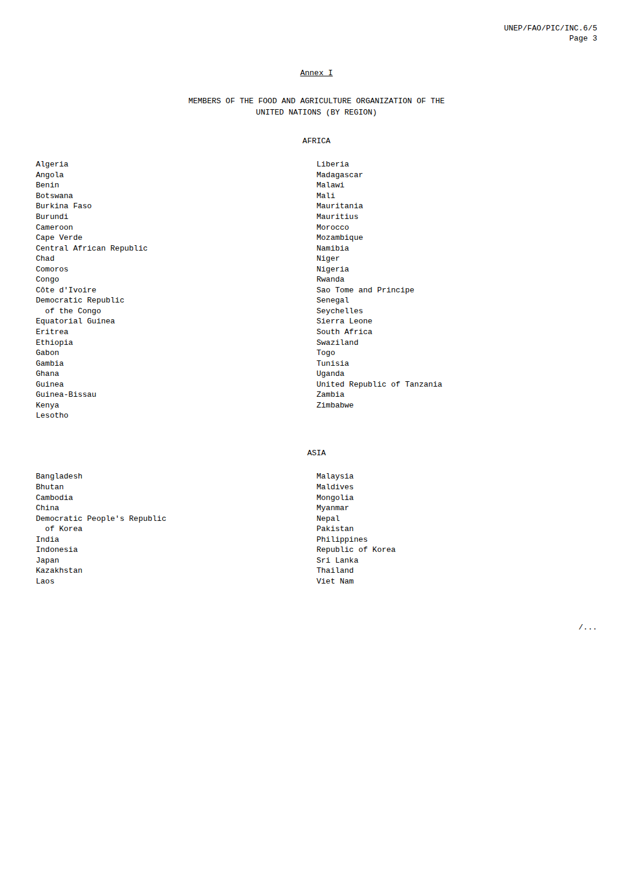UNEP/FAO/PIC/INC.6/5
Page 3
Annex I
MEMBERS OF THE FOOD AND AGRICULTURE ORGANIZATION OF THE
UNITED NATIONS (BY REGION)
AFRICA
| Algeria Angola Benin Botswana Burkina Faso Burundi Cameroon Cape Verde Central African Republic Chad Comoros Congo Côte d'Ivoire Democratic Republic of the Congo Equatorial Guinea Eritrea Ethiopia Gabon Gambia Ghana Guinea Guinea-Bissau Kenya Lesotho | Liberia Madagascar Malawi Mali Mauritania Mauritius Morocco Mozambique Namibia Niger Nigeria Rwanda Sao Tome and Principe Senegal Seychelles Sierra Leone South Africa Swaziland Togo Tunisia Uganda United Republic of Tanzania Zambia Zimbabwe |
ASIA
| Bangladesh Bhutan Cambodia China Democratic People's Republic of Korea India Indonesia Japan Kazakhstan Laos | Malaysia Maldives Mongolia Myanmar Nepal Pakistan Philippines Republic of Korea Sri Lanka Thailand Viet Nam |
/...